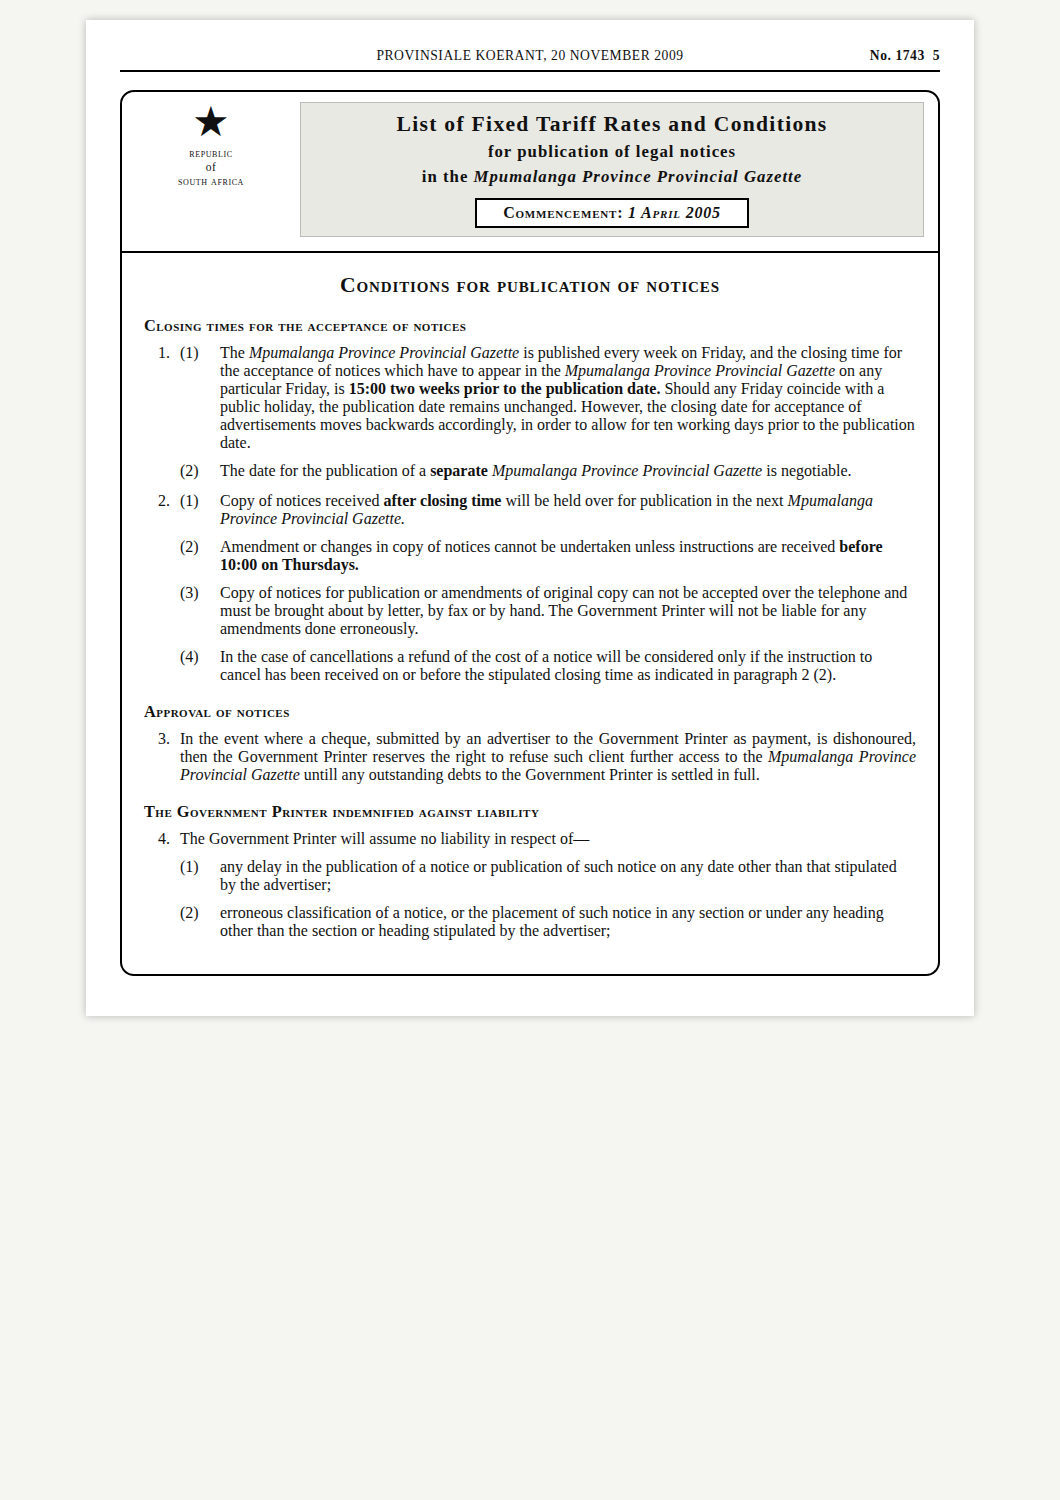PROVINSIALE KOERANT, 20 NOVEMBER 2009 No. 1743 5
★
Republic
of
South Africa
List of Fixed Tariff Rates and Conditions
for publication of legal notices
in the Mpumalanga Province Provincial Gazette
Commencement: 1 April 2005
Conditions for publication of notices
Closing times for the acceptance of notices
1.
(1) The Mpumalanga Province Provincial Gazette is published every week on Friday, and the closing time for the acceptance of notices which have to appear in the Mpumalanga Province Provincial Gazette on any particular Friday, is 15:00 two weeks prior to the publication date. Should any Friday coincide with a public holiday, the publication date remains unchanged. However, the closing date for acceptance of advertisements moves backwards accordingly, in order to allow for ten working days prior to the publication date.
(2) The date for the publication of a separate Mpumalanga Province Provincial Gazette is negotiable.
2.
(1) Copy of notices received after closing time will be held over for publication in the next Mpumalanga Province Provincial Gazette.
(2) Amendment or changes in copy of notices cannot be undertaken unless instructions are received before 10:00 on Thursdays.
(3) Copy of notices for publication or amendments of original copy can not be accepted over the telephone and must be brought about by letter, by fax or by hand. The Government Printer will not be liable for any amendments done erroneously.
(4) In the case of cancellations a refund of the cost of a notice will be considered only if the instruction to cancel has been received on or before the stipulated closing time as indicated in paragraph 2 (2).
Approval of notices
3.
In the event where a cheque, submitted by an advertiser to the Government Printer as payment, is dishonoured, then the Government Printer reserves the right to refuse such client further access to the Mpumalanga Province Provincial Gazette untill any outstanding debts to the Government Printer is settled in full.
The Government Printer indemnified against liability
4.
The Government Printer will assume no liability in respect of—
(1) any delay in the publication of a notice or publication of such notice on any date other than that stipulated by the advertiser;
(2) erroneous classification of a notice, or the placement of such notice in any section or under any heading other than the section or heading stipulated by the advertiser;